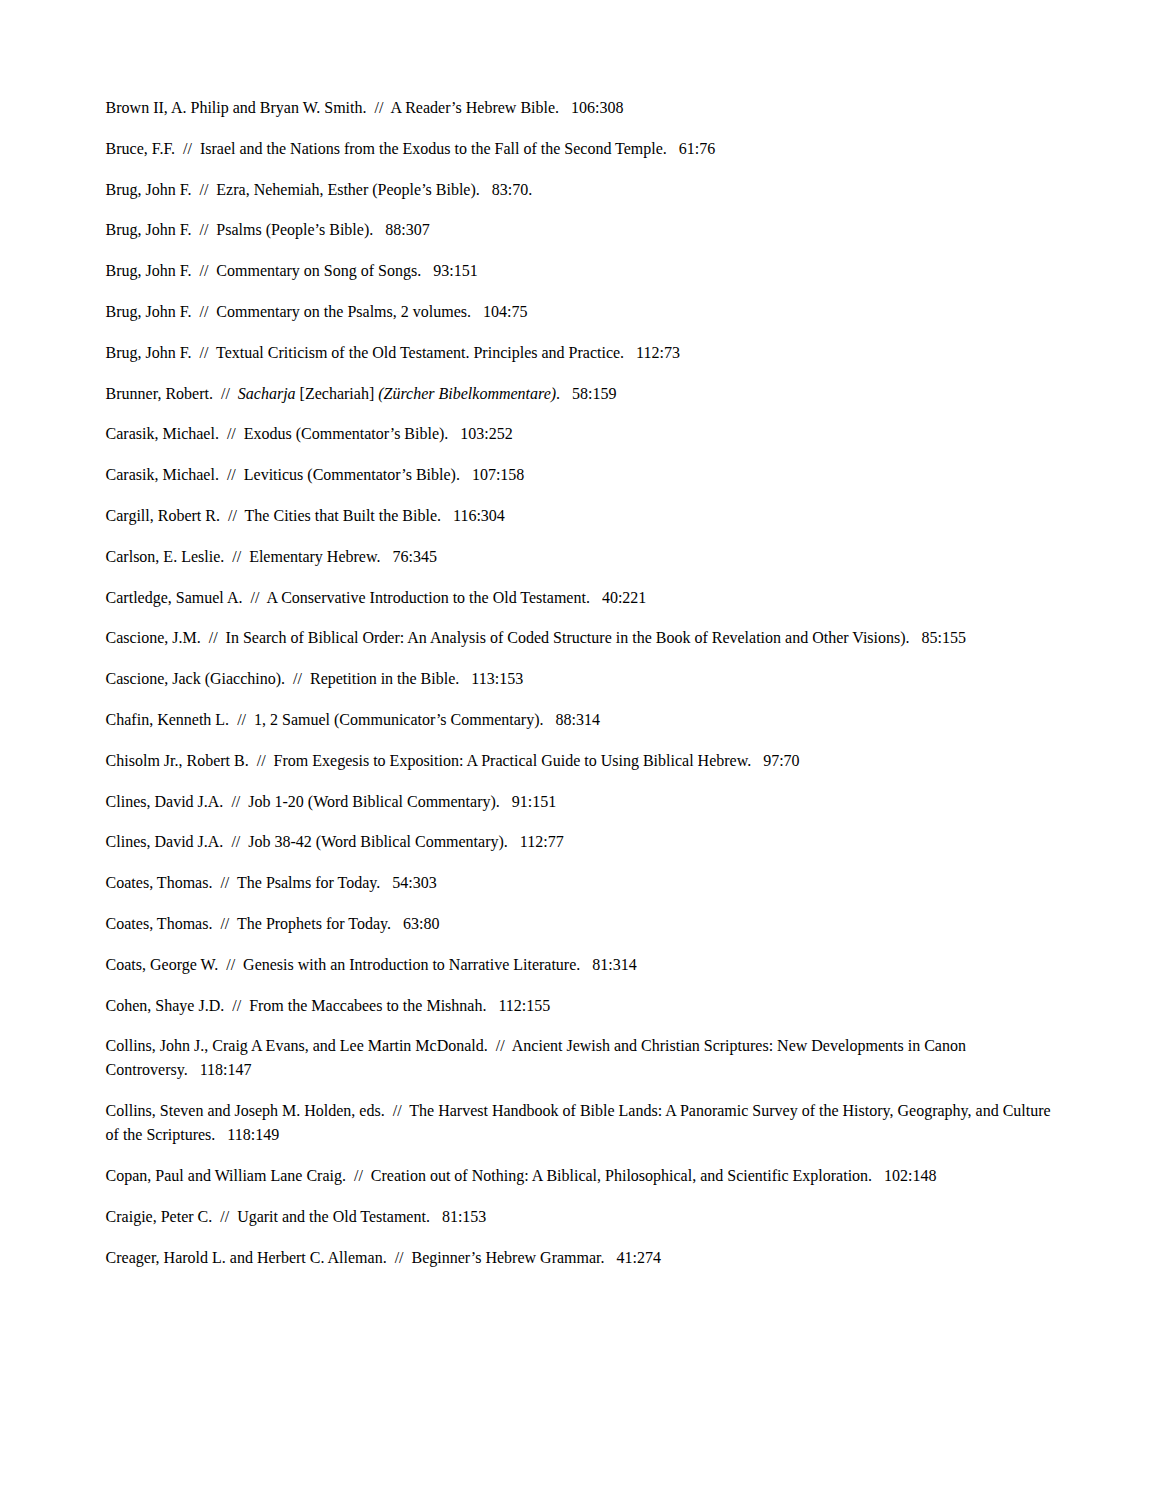Brown II, A. Philip and Bryan W. Smith. // A Reader’s Hebrew Bible. 106:308
Bruce, F.F. // Israel and the Nations from the Exodus to the Fall of the Second Temple. 61:76
Brug, John F. // Ezra, Nehemiah, Esther (People’s Bible). 83:70.
Brug, John F. // Psalms (People’s Bible). 88:307
Brug, John F. // Commentary on Song of Songs. 93:151
Brug, John F. // Commentary on the Psalms, 2 volumes. 104:75
Brug, John F. // Textual Criticism of the Old Testament. Principles and Practice. 112:73
Brunner, Robert. // Sacharja [Zechariah] (Zürcher Bibelkommentare). 58:159
Carasik, Michael. // Exodus (Commentator’s Bible). 103:252
Carasik, Michael. // Leviticus (Commentator’s Bible). 107:158
Cargill, Robert R. // The Cities that Built the Bible. 116:304
Carlson, E. Leslie. // Elementary Hebrew. 76:345
Cartledge, Samuel A. // A Conservative Introduction to the Old Testament. 40:221
Cascione, J.M. // In Search of Biblical Order: An Analysis of Coded Structure in the Book of Revelation and Other Visions). 85:155
Cascione, Jack (Giacchino). // Repetition in the Bible. 113:153
Chafin, Kenneth L. // 1, 2 Samuel (Communicator’s Commentary). 88:314
Chisolm Jr., Robert B. // From Exegesis to Exposition: A Practical Guide to Using Biblical Hebrew. 97:70
Clines, David J.A. // Job 1-20 (Word Biblical Commentary). 91:151
Clines, David J.A. // Job 38-42 (Word Biblical Commentary). 112:77
Coates, Thomas. // The Psalms for Today. 54:303
Coates, Thomas. // The Prophets for Today. 63:80
Coats, George W. // Genesis with an Introduction to Narrative Literature. 81:314
Cohen, Shaye J.D. // From the Maccabees to the Mishnah. 112:155
Collins, John J., Craig A Evans, and Lee Martin McDonald. // Ancient Jewish and Christian Scriptures: New Developments in Canon Controversy. 118:147
Collins, Steven and Joseph M. Holden, eds. // The Harvest Handbook of Bible Lands: A Panoramic Survey of the History, Geography, and Culture of the Scriptures. 118:149
Copan, Paul and William Lane Craig. // Creation out of Nothing: A Biblical, Philosophical, and Scientific Exploration. 102:148
Craigie, Peter C. // Ugarit and the Old Testament. 81:153
Creager, Harold L. and Herbert C. Alleman. // Beginner’s Hebrew Grammar. 41:274